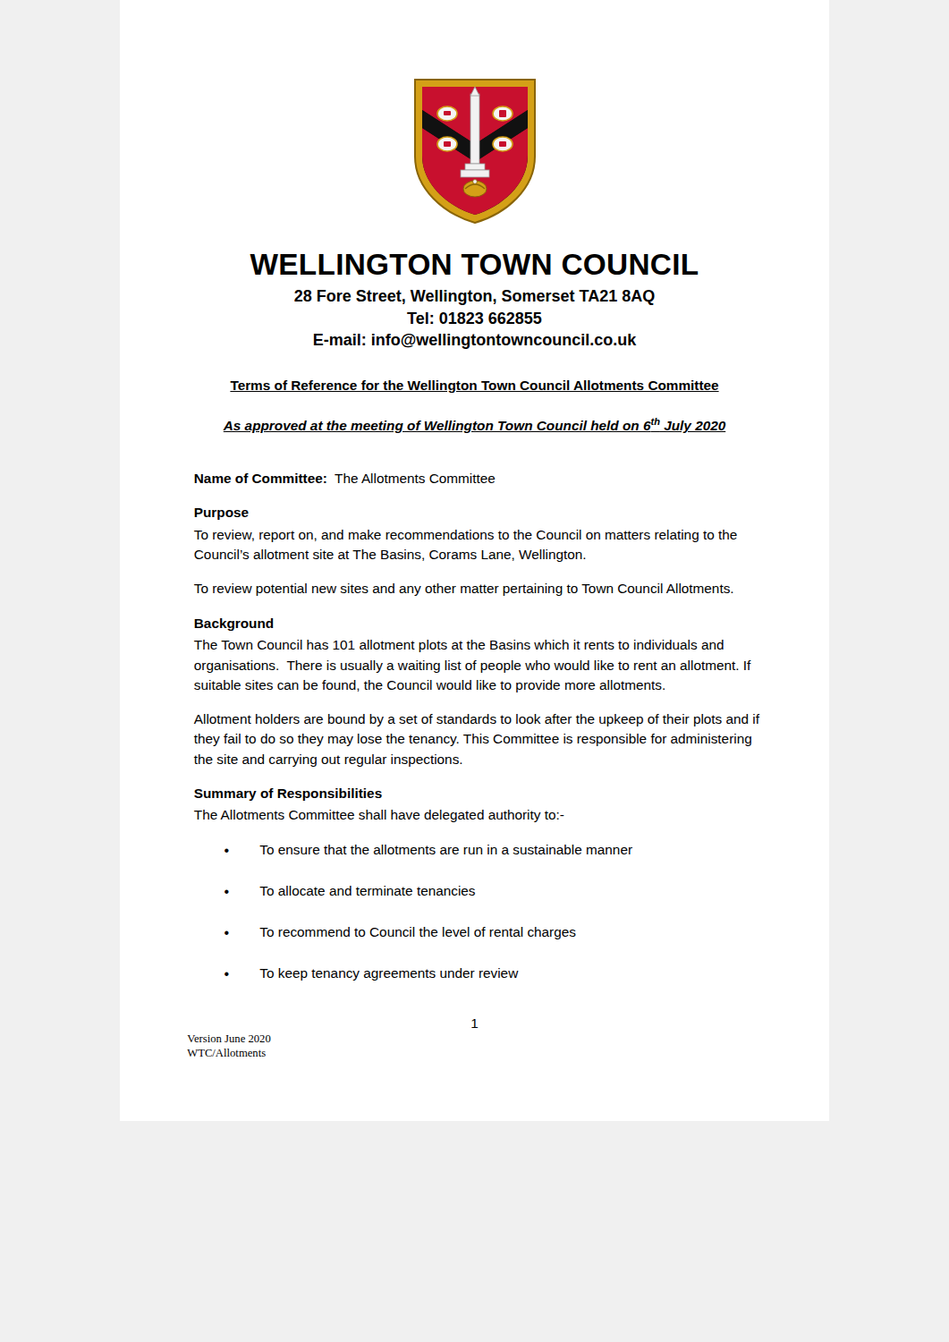WELLINGTON TOWN COUNCIL
28 Fore Street, Wellington, Somerset TA21 8AQ
Tel: 01823 662855
E-mail: info@wellingtontowncouncil.co.uk
Terms of Reference for the Wellington Town Council Allotments Committee
As approved at the meeting of Wellington Town Council held on 6th July 2020
Name of Committee: The Allotments Committee
Purpose
To review, report on, and make recommendations to the Council on matters relating to the Council’s allotment site at The Basins, Corams Lane, Wellington.
To review potential new sites and any other matter pertaining to Town Council Allotments.
Background
The Town Council has 101 allotment plots at the Basins which it rents to individuals and organisations. There is usually a waiting list of people who would like to rent an allotment. If suitable sites can be found, the Council would like to provide more allotments.
Allotment holders are bound by a set of standards to look after the upkeep of their plots and if they fail to do so they may lose the tenancy. This Committee is responsible for administering the site and carrying out regular inspections.
Summary of Responsibilities
The Allotments Committee shall have delegated authority to:-
To ensure that the allotments are run in a sustainable manner
To allocate and terminate tenancies
To recommend to Council the level of rental charges
To keep tenancy agreements under review
1
Version June 2020
WTC/Allotments